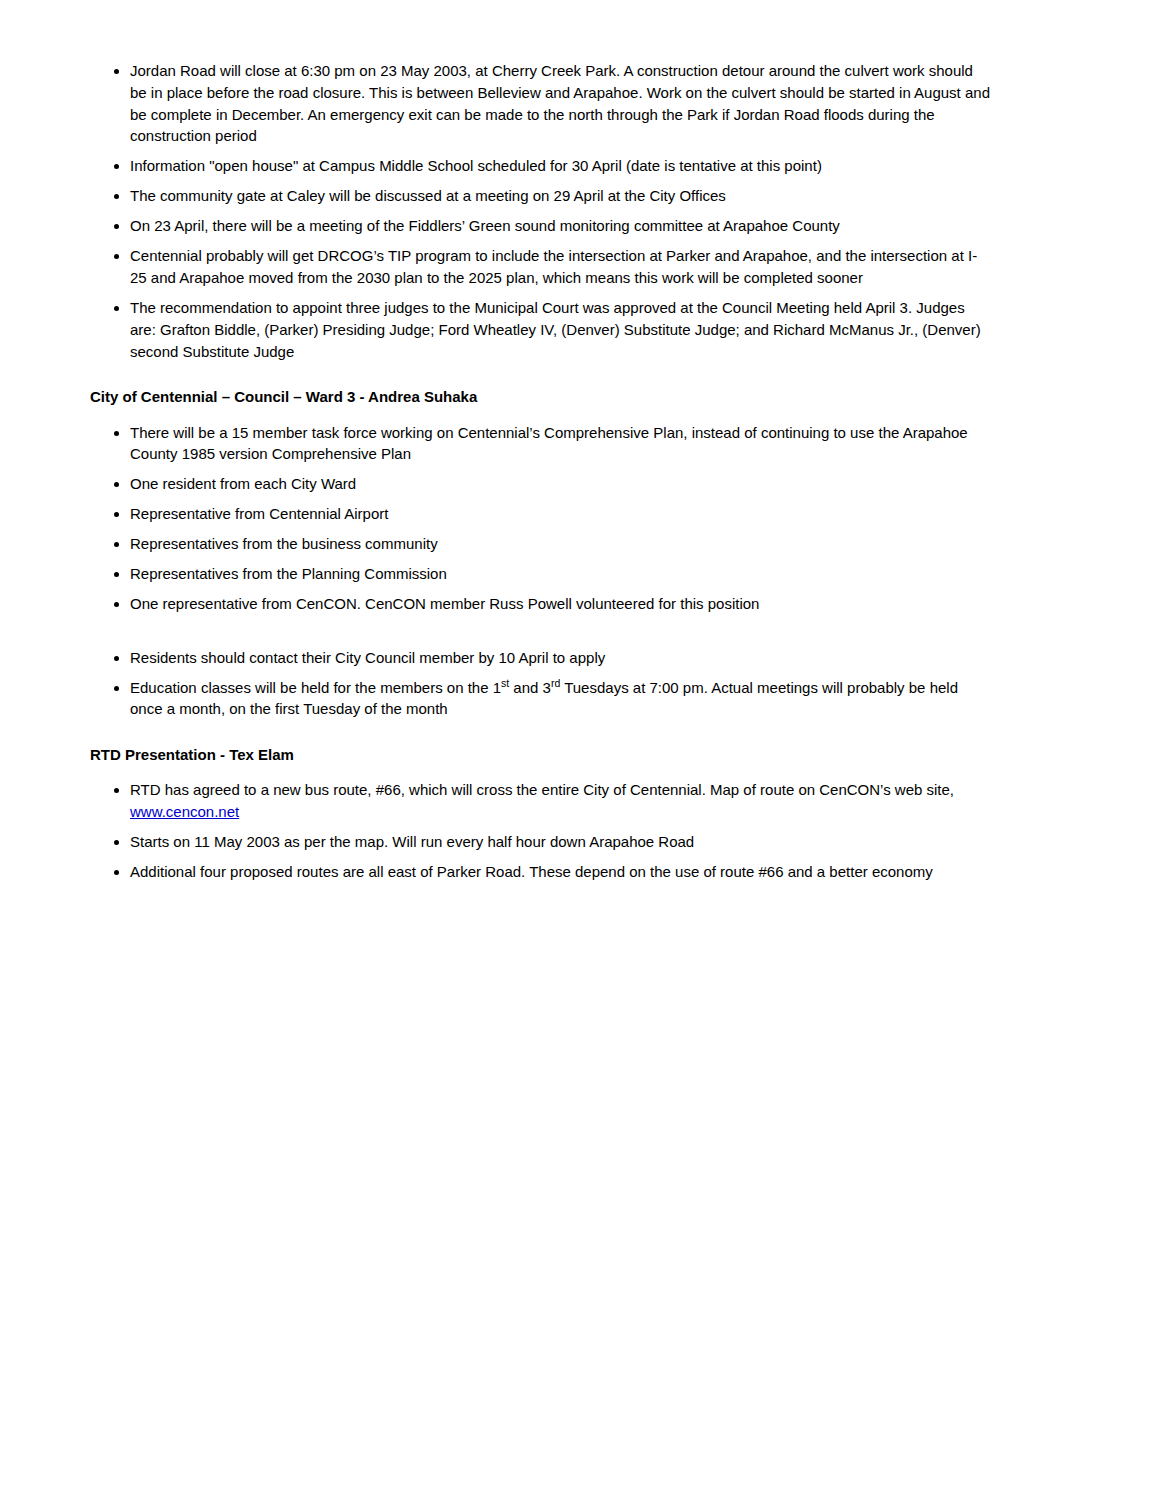Jordan Road will close at 6:30 pm on 23 May 2003, at Cherry Creek Park. A construction detour around the culvert work should be in place before the road closure. This is between Belleview and Arapahoe. Work on the culvert should be started in August and be complete in December. An emergency exit can be made to the north through the Park if Jordan Road floods during the construction period
Information "open house" at Campus Middle School scheduled for 30 April (date is tentative at this point)
The community gate at Caley will be discussed at a meeting on 29 April at the City Offices
On 23 April, there will be a meeting of the Fiddlers’ Green sound monitoring committee at Arapahoe County
Centennial probably will get DRCOG’s TIP program to include the intersection at Parker and Arapahoe, and the intersection at I-25 and Arapahoe moved from the 2030 plan to the 2025 plan, which means this work will be completed sooner
The recommendation to appoint three judges to the Municipal Court was approved at the Council Meeting held April 3. Judges are: Grafton Biddle, (Parker) Presiding Judge; Ford Wheatley IV, (Denver) Substitute Judge; and Richard McManus Jr., (Denver) second Substitute Judge
City of Centennial – Council – Ward 3 - Andrea Suhaka
There will be a 15 member task force working on Centennial’s Comprehensive Plan, instead of continuing to use the Arapahoe County 1985 version Comprehensive Plan
One resident from each City Ward
Representative from Centennial Airport
Representatives from the business community
Representatives from the Planning Commission
One representative from CenCON. CenCON member Russ Powell volunteered for this position
Residents should contact their City Council member by 10 April to apply
Education classes will be held for the members on the 1st and 3rd Tuesdays at 7:00 pm. Actual meetings will probably be held once a month, on the first Tuesday of the month
RTD Presentation - Tex Elam
RTD has agreed to a new bus route, #66, which will cross the entire City of Centennial. Map of route on CenCON’s web site, www.cencon.net
Starts on 11 May 2003 as per the map. Will run every half hour down Arapahoe Road
Additional four proposed routes are all east of Parker Road. These depend on the use of route #66 and a better economy